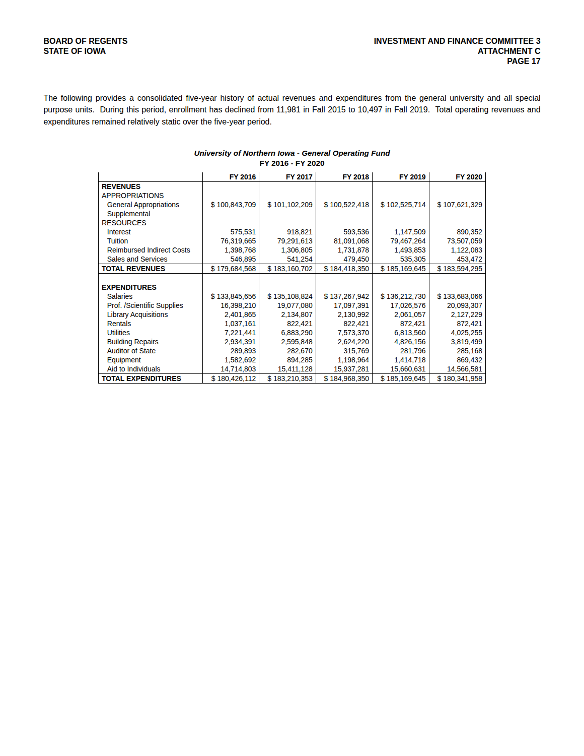BOARD OF REGENTS
STATE OF IOWA
INVESTMENT AND FINANCE COMMITTEE 3
ATTACHMENT C
PAGE 17
The following provides a consolidated five-year history of actual revenues and expenditures from the general university and all special purpose units. During this period, enrollment has declined from 11,981 in Fall 2015 to 10,497 in Fall 2019. Total operating revenues and expenditures remained relatively static over the five-year period.
University of Northern Iowa - General Operating Fund
FY 2016 - FY 2020
| | FY 2016 | FY 2017 | FY 2018 | FY 2019 | FY 2020 |
| --- | --- | --- | --- | --- | --- |
| REVENUES | | | | | |
| APPROPRIATIONS | | | | | |
| General Appropriations | $ 100,843,709 | $ 101,102,209 | $ 100,522,418 | $ 102,525,714 | $ 107,621,329 |
| Supplemental | | | | | |
| RESOURCES | | | | | |
| Interest | 575,531 | 918,821 | 593,536 | 1,147,509 | 890,352 |
| Tuition | 76,319,665 | 79,291,613 | 81,091,068 | 79,467,264 | 73,507,059 |
| Reimbursed Indirect Costs | 1,398,768 | 1,306,805 | 1,731,878 | 1,493,853 | 1,122,083 |
| Sales and Services | 546,895 | 541,254 | 479,450 | 535,305 | 453,472 |
| TOTAL REVENUES | $ 179,684,568 | $ 183,160,702 | $ 184,418,350 | $ 185,169,645 | $ 183,594,295 |
| EXPENDITURES | | | | | |
| Salaries | $ 133,845,656 | $ 135,108,824 | $ 137,267,942 | $ 136,212,730 | $ 133,683,066 |
| Prof. /Scientific Supplies | 16,398,210 | 19,077,080 | 17,097,391 | 17,026,576 | 20,093,307 |
| Library Acquisitions | 2,401,865 | 2,134,807 | 2,130,992 | 2,061,057 | 2,127,229 |
| Rentals | 1,037,161 | 822,421 | 822,421 | 872,421 | 872,421 |
| Utilities | 7,221,441 | 6,883,290 | 7,573,370 | 6,813,560 | 4,025,255 |
| Building Repairs | 2,934,391 | 2,595,848 | 2,624,220 | 4,826,156 | 3,819,499 |
| Auditor of State | 289,893 | 282,670 | 315,769 | 281,796 | 285,168 |
| Equipment | 1,582,692 | 894,285 | 1,198,964 | 1,414,718 | 869,432 |
| Aid to Individuals | 14,714,803 | 15,411,128 | 15,937,281 | 15,660,631 | 14,566,581 |
| TOTAL EXPENDITURES | $ 180,426,112 | $ 183,210,353 | $ 184,968,350 | $ 185,169,645 | $ 180,341,958 |